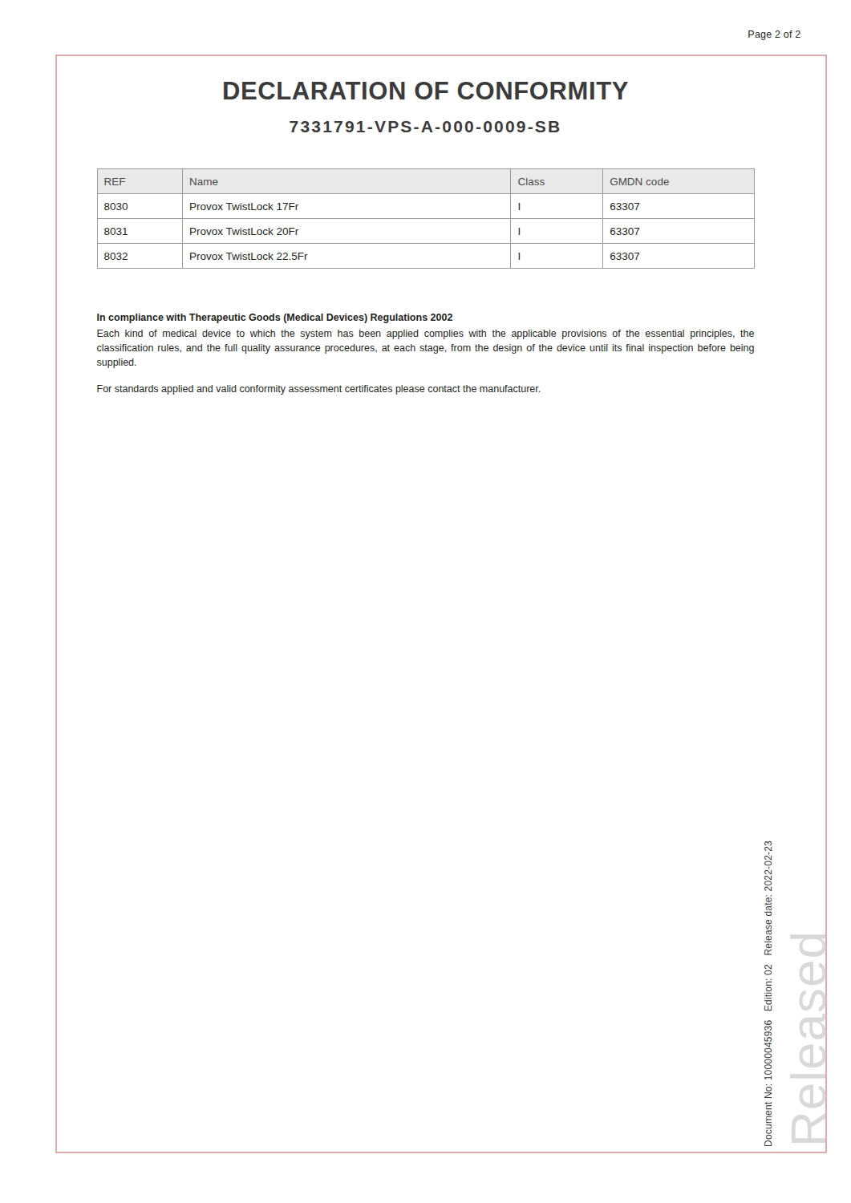Page 2 of 2
DECLARATION OF CONFORMITY
7331791-VPS-A-000-0009-SB
| REF | Name | Class | GMDN code |
| --- | --- | --- | --- |
| 8030 | Provox TwistLock 17Fr | I | 63307 |
| 8031 | Provox TwistLock 20Fr | I | 63307 |
| 8032 | Provox TwistLock 22.5Fr | I | 63307 |
In compliance with Therapeutic Goods (Medical Devices) Regulations 2002
Each kind of medical device to which the system has been applied complies with the applicable provisions of the essential principles, the classification rules, and the full quality assurance procedures, at each stage, from the design of the device until its final inspection before being supplied.
For standards applied and valid conformity assessment certificates please contact the manufacturer.
Released
Document No: 10000045936 Edition: 02 Release date: 2022-02-23